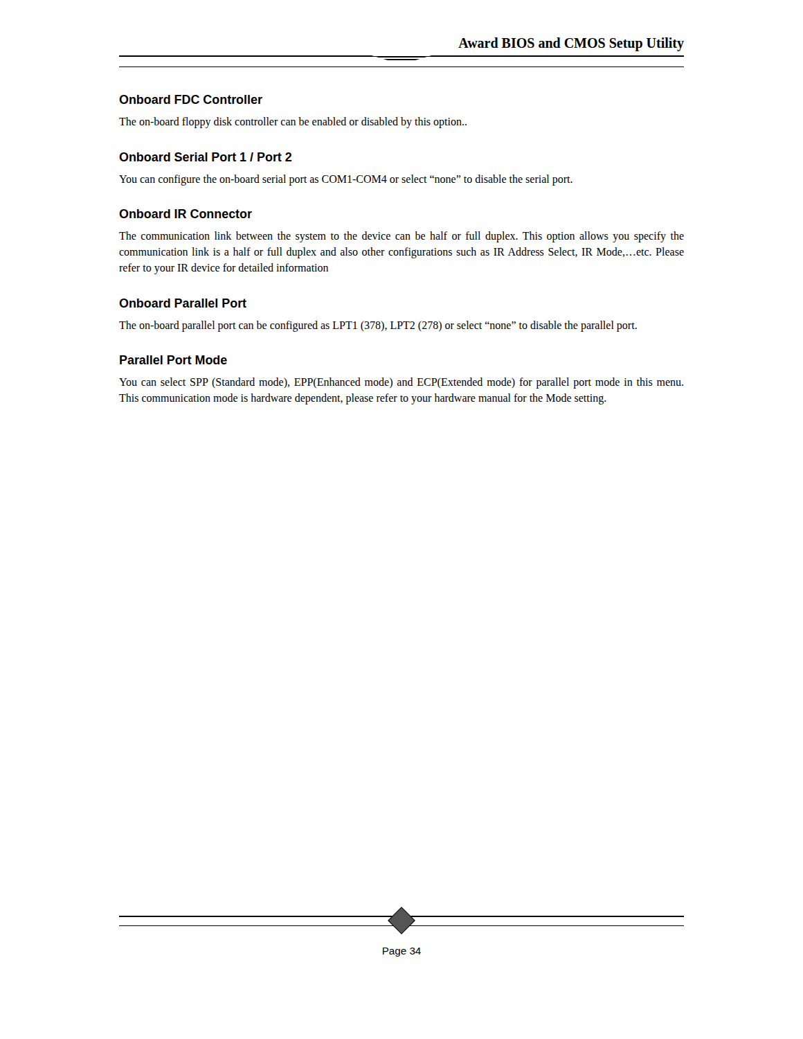Award BIOS and CMOS Setup Utility
Onboard FDC Controller
The on-board floppy disk controller can be enabled or disabled by this option..
Onboard Serial Port 1 / Port 2
You can configure the on-board serial port as COM1-COM4 or select “none” to disable the serial port.
Onboard IR Connector
The communication link between the system to the device can be half or full duplex. This option allows you specify the communication link is a half or full duplex and also other configurations such as IR Address Select, IR Mode,…etc. Please refer to your IR device for detailed information
Onboard Parallel Port
The on-board parallel port can be configured as LPT1 (378), LPT2 (278) or select “none” to disable the parallel port.
Parallel Port Mode
You can select SPP (Standard mode), EPP(Enhanced mode) and ECP(Extended mode) for parallel port mode in this menu. This communication mode is hardware dependent, please refer to your hardware manual for the Mode setting.
Page 34